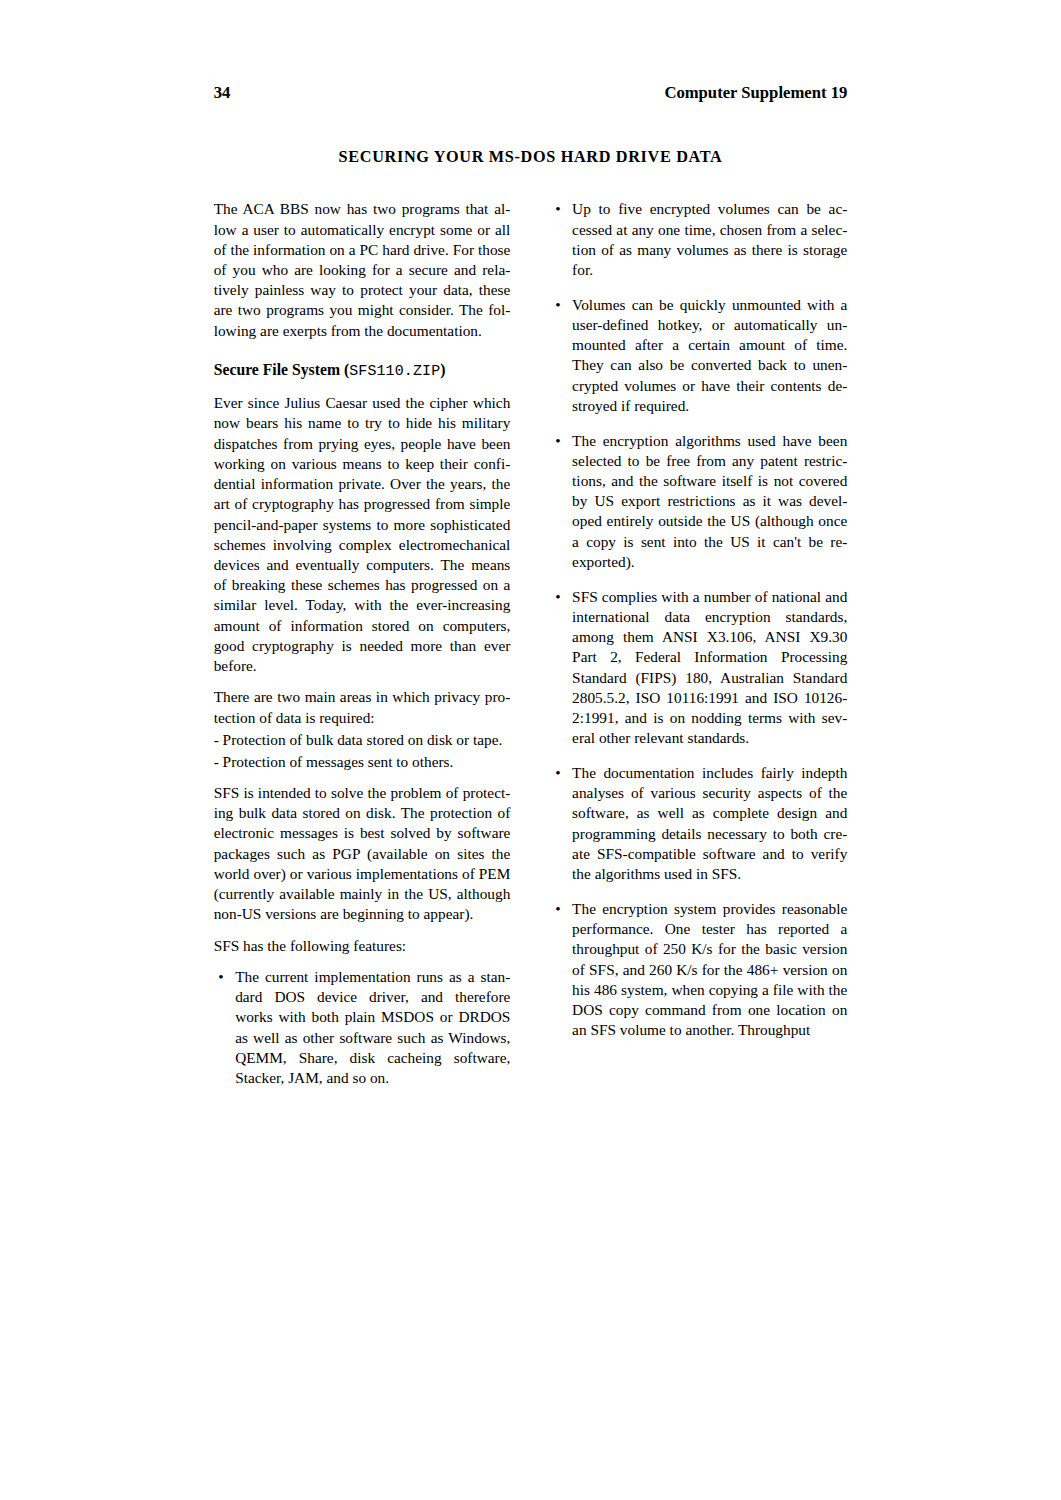34 Computer Supplement 19
Securing Your MS-DOS Hard Drive Data
The ACA BBS now has two programs that allow a user to automatically encrypt some or all of the information on a PC hard drive. For those of you who are looking for a secure and relatively painless way to protect your data, these are two programs you might consider. The following are exerpts from the documentation.
Secure File System (SFS110.ZIP)
Ever since Julius Caesar used the cipher which now bears his name to try to hide his military dispatches from prying eyes, people have been working on various means to keep their confidential information private. Over the years, the art of cryptography has progressed from simple pencil-and-paper systems to more sophisticated schemes involving complex electromechanical devices and eventually computers. The means of breaking these schemes has progressed on a similar level. Today, with the ever-increasing amount of information stored on computers, good cryptography is needed more than ever before.
There are two main areas in which privacy protection of data is required:
- Protection of bulk data stored on disk or tape.
- Protection of messages sent to others.
SFS is intended to solve the problem of protecting bulk data stored on disk. The protection of electronic messages is best solved by software packages such as PGP (available on sites the world over) or various implementations of PEM (currently available mainly in the US, although non-US versions are beginning to appear).
SFS has the following features:
The current implementation runs as a standard DOS device driver, and therefore works with both plain MSDOS or DRDOS as well as other software such as Windows, QEMM, Share, disk cacheing software, Stacker, JAM, and so on.
Up to five encrypted volumes can be accessed at any one time, chosen from a selection of as many volumes as there is storage for.
Volumes can be quickly unmounted with a user-defined hotkey, or automatically unmounted after a certain amount of time. They can also be converted back to unencrypted volumes or have their contents destroyed if required.
The encryption algorithms used have been selected to be free from any patent restrictions, and the software itself is not covered by US export restrictions as it was developed entirely outside the US (although once a copy is sent into the US it can't be re-exported).
SFS complies with a number of national and international data encryption standards, among them ANSI X3.106, ANSI X9.30 Part 2, Federal Information Processing Standard (FIPS) 180, Australian Standard 2805.5.2, ISO 10116:1991 and ISO 10126-2:1991, and is on nodding terms with several other relevant standards.
The documentation includes fairly indepth analyses of various security aspects of the software, as well as complete design and programming details necessary to both create SFS-compatible software and to verify the algorithms used in SFS.
The encryption system provides reasonable performance. One tester has reported a throughput of 250 K/s for the basic version of SFS, and 260 K/s for the 486+ version on his 486 system, when copying a file with the DOS copy command from one location on an SFS volume to another. Throughput